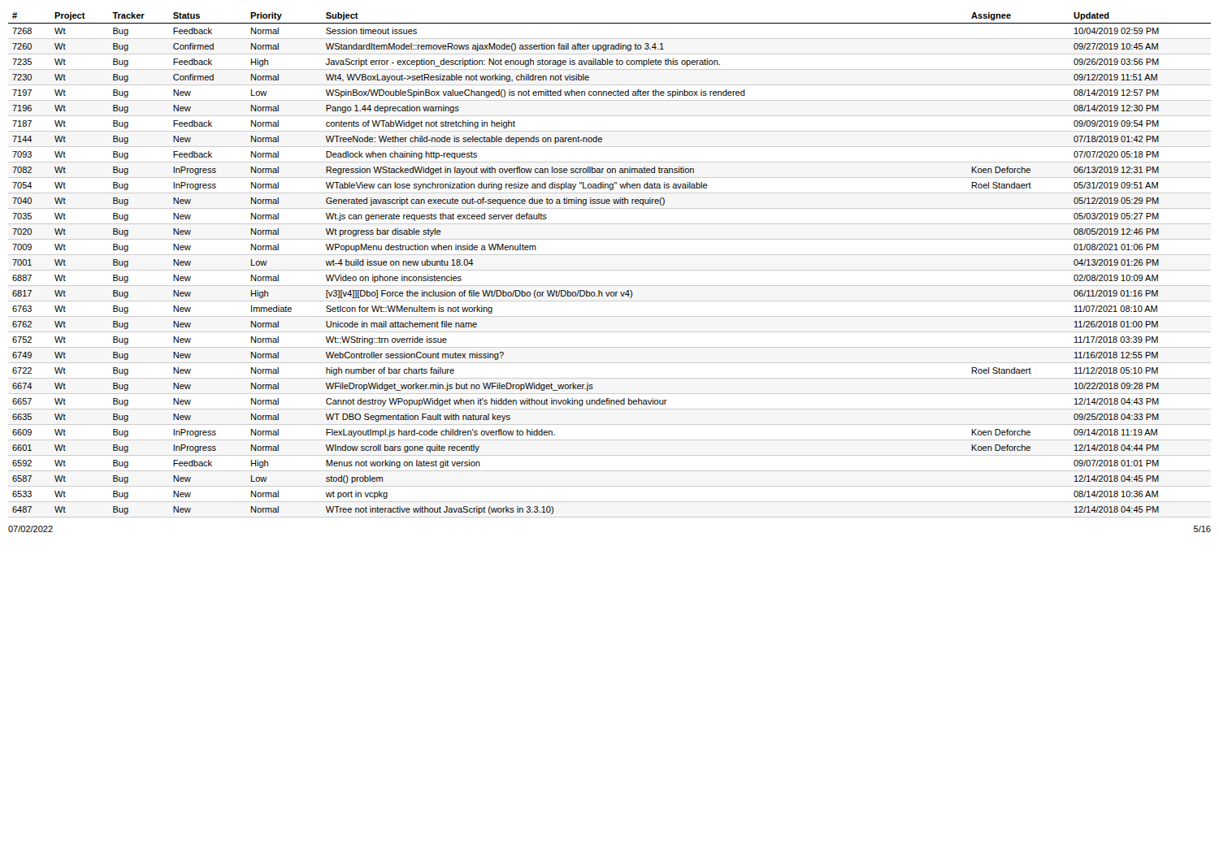| # | Project | Tracker | Status | Priority | Subject | Assignee | Updated |
| --- | --- | --- | --- | --- | --- | --- | --- |
| 7268 | Wt | Bug | Feedback | Normal | Session timeout issues | | 10/04/2019 02:59 PM |
| 7260 | Wt | Bug | Confirmed | Normal | WStandardItemModel::removeRows ajaxMode() assertion fail after upgrading to 3.4.1 | | 09/27/2019 10:45 AM |
| 7235 | Wt | Bug | Feedback | High | JavaScript error - exception_description: Not enough storage is available to complete this operation. | | 09/26/2019 03:56 PM |
| 7230 | Wt | Bug | Confirmed | Normal | Wt4, WVBoxLayout->setResizable not working, children not visible | | 09/12/2019 11:51 AM |
| 7197 | Wt | Bug | New | Low | WSpinBox/WDoubleSpinBox valueChanged() is not emitted when connected after the spinbox is rendered | | 08/14/2019 12:57 PM |
| 7196 | Wt | Bug | New | Normal | Pango 1.44 deprecation warnings | | 08/14/2019 12:30 PM |
| 7187 | Wt | Bug | Feedback | Normal | contents of WTabWidget not stretching in height | | 09/09/2019 09:54 PM |
| 7144 | Wt | Bug | New | Normal | WTreeNode: Wether child-node is selectable depends on parent-node | | 07/18/2019 01:42 PM |
| 7093 | Wt | Bug | Feedback | Normal | Deadlock when chaining http-requests | | 07/07/2020 05:18 PM |
| 7082 | Wt | Bug | InProgress | Normal | Regression WStackedWidget in layout with overflow can lose scrollbar on animated transition | Koen Deforche | 06/13/2019 12:31 PM |
| 7054 | Wt | Bug | InProgress | Normal | WTableView can lose synchronization during resize and display "Loading" when data is available | Roel Standaert | 05/31/2019 09:51 AM |
| 7040 | Wt | Bug | New | Normal | Generated javascript can execute out-of-sequence due to a timing issue with require() | | 05/12/2019 05:29 PM |
| 7035 | Wt | Bug | New | Normal | Wt.js can generate requests that exceed server defaults | | 05/03/2019 05:27 PM |
| 7020 | Wt | Bug | New | Normal | Wt progress bar disable style | | 08/05/2019 12:46 PM |
| 7009 | Wt | Bug | New | Normal | WPopupMenu destruction when inside a WMenuItem | | 01/08/2021 01:06 PM |
| 7001 | Wt | Bug | New | Low | wt-4 build issue on new ubuntu 18.04 | | 04/13/2019 01:26 PM |
| 6887 | Wt | Bug | New | Normal | WVideo on iphone inconsistencies | | 02/08/2019 10:09 AM |
| 6817 | Wt | Bug | New | High | [v3][v4]][Dbo] Force the inclusion of file Wt/Dbo/Dbo (or Wt/Dbo/Dbo.h vor v4) | | 06/11/2019 01:16 PM |
| 6763 | Wt | Bug | New | Immediate | SetIcon for Wt::WMenuItem is not working | | 11/07/2021 08:10 AM |
| 6762 | Wt | Bug | New | Normal | Unicode in mail attachement file name | | 11/26/2018 01:00 PM |
| 6752 | Wt | Bug | New | Normal | Wt::WString::trn override issue | | 11/17/2018 03:39 PM |
| 6749 | Wt | Bug | New | Normal | WebController sessionCount mutex missing? | | 11/16/2018 12:55 PM |
| 6722 | Wt | Bug | New | Normal | high number of bar charts failure | Roel Standaert | 11/12/2018 05:10 PM |
| 6674 | Wt | Bug | New | Normal | WFileDropWidget_worker.min.js but no WFileDropWidget_worker.js | | 10/22/2018 09:28 PM |
| 6657 | Wt | Bug | New | Normal | Cannot destroy WPopupWidget when it's hidden without invoking undefined behaviour | | 12/14/2018 04:43 PM |
| 6635 | Wt | Bug | New | Normal | WT DBO Segmentation Fault with natural keys | | 09/25/2018 04:33 PM |
| 6609 | Wt | Bug | InProgress | Normal | FlexLayoutImpl.js hard-code children's overflow to hidden. | Koen Deforche | 09/14/2018 11:19 AM |
| 6601 | Wt | Bug | InProgress | Normal | WIndow scroll bars gone quite recently | Koen Deforche | 12/14/2018 04:44 PM |
| 6592 | Wt | Bug | Feedback | High | Menus not working on latest git version | | 09/07/2018 01:01 PM |
| 6587 | Wt | Bug | New | Low | stod() problem | | 12/14/2018 04:45 PM |
| 6533 | Wt | Bug | New | Normal | wt port in vcpkg | | 08/14/2018 10:36 AM |
| 6487 | Wt | Bug | New | Normal | WTree not interactive without JavaScript (works in 3.3.10) | | 12/14/2018 04:45 PM |
07/02/2022 5/16